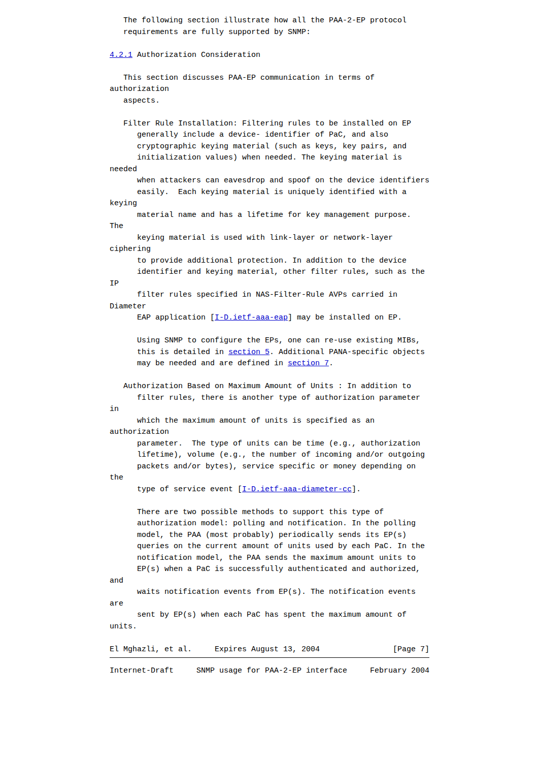The following section illustrate how all the PAA-2-EP protocol
   requirements are fully supported by SNMP:

4.2.1 Authorization Consideration

   This section discusses PAA-EP communication in terms of authorization
   aspects.

   Filter Rule Installation: Filtering rules to be installed on EP
      generally include a device- identifier of PaC, and also
      cryptographic keying material (such as keys, key pairs, and
      initialization values) when needed. The keying material is needed
      when attackers can eavesdrop and spoof on the device identifiers
      easily.  Each keying material is uniquely identified with a keying
      material name and has a lifetime for key management purpose.  The
      keying material is used with link-layer or network-layer ciphering
      to provide additional protection. In addition to the device
      identifier and keying material, other filter rules, such as the IP
      filter rules specified in NAS-Filter-Rule AVPs carried in Diameter
      EAP application [I-D.ietf-aaa-eap] may be installed on EP.

      Using SNMP to configure the EPs, one can re-use existing MIBs,
      this is detailed in section 5. Additional PANA-specific objects
      may be needed and are defined in section 7.

   Authorization Based on Maximum Amount of Units : In addition to
      filter rules, there is another type of authorization parameter in
      which the maximum amount of units is specified as an authorization
      parameter.  The type of units can be time (e.g., authorization
      lifetime), volume (e.g., the number of incoming and/or outgoing
      packets and/or bytes), service specific or money depending on the
      type of service event [I-D.ietf-aaa-diameter-cc].

      There are two possible methods to support this type of
      authorization model: polling and notification. In the polling
      model, the PAA (most probably) periodically sends its EP(s)
      queries on the current amount of units used by each PaC. In the
      notification model, the PAA sends the maximum amount units to
      EP(s) when a PaC is successfully authenticated and authorized, and
      waits notification events from EP(s). The notification events are
      sent by EP(s) when each PaC has spent the maximum amount of units.
El Mghazli, et al. Expires August 13, 2004[Page 7]
Internet-Draft SNMP usage for PAA-2-EP interface February 2004